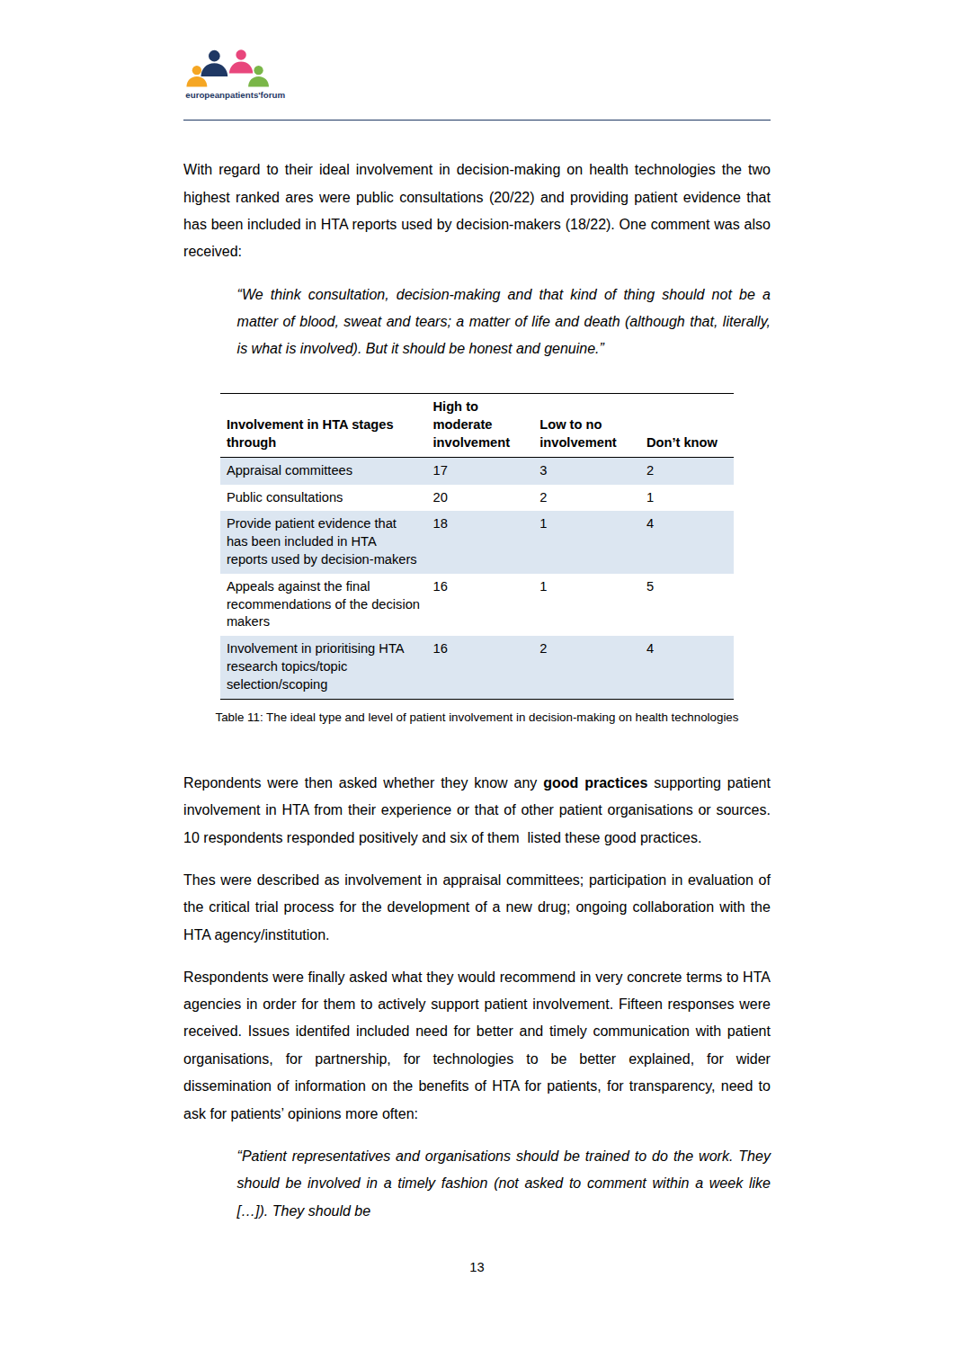europeanpatients'forum
With regard to their ideal involvement in decision-making on health technologies the two highest ranked ares were public consultations (20/22) and providing patient evidence that has been included in HTA reports used by decision-makers (18/22). One comment was also received:
“We think consultation, decision-making and that kind of thing should not be a matter of blood, sweat and tears; a matter of life and death (although that, literally, is what is involved). But it should be honest and genuine.”
| Involvement in HTA stages through | High to moderate involvement | Low to no involvement | Don’t know |
| --- | --- | --- | --- |
| Appraisal committees | 17 | 3 | 2 |
| Public consultations | 20 | 2 | 1 |
| Provide patient evidence that has been included in HTA reports used by decision-makers | 18 | 1 | 4 |
| Appeals against the final recommendations of the decision makers | 16 | 1 | 5 |
| Involvement in prioritising HTA research topics/topic selection/scoping | 16 | 2 | 4 |
Table 11: The ideal type and level of patient involvement in decision-making on health technologies
Repondents were then asked whether they know any good practices supporting patient involvement in HTA from their experience or that of other patient organisations or sources. 10 respondents responded positively and six of them listed these good practices.
Thes were described as involvement in appraisal committees; participation in evaluation of the critical trial process for the development of a new drug; ongoing collaboration with the HTA agency/institution.
Respondents were finally asked what they would recommend in very concrete terms to HTA agencies in order for them to actively support patient involvement. Fifteen responses were received. Issues identifed included need for better and timely communication with patient organisations, for partnership, for technologies to be better explained, for wider dissemination of information on the benefits of HTA for patients, for transparency, need to ask for patients’ opinions more often:
“Patient representatives and organisations should be trained to do the work. They should be involved in a timely fashion (not asked to comment within a week like […]). They should be
13